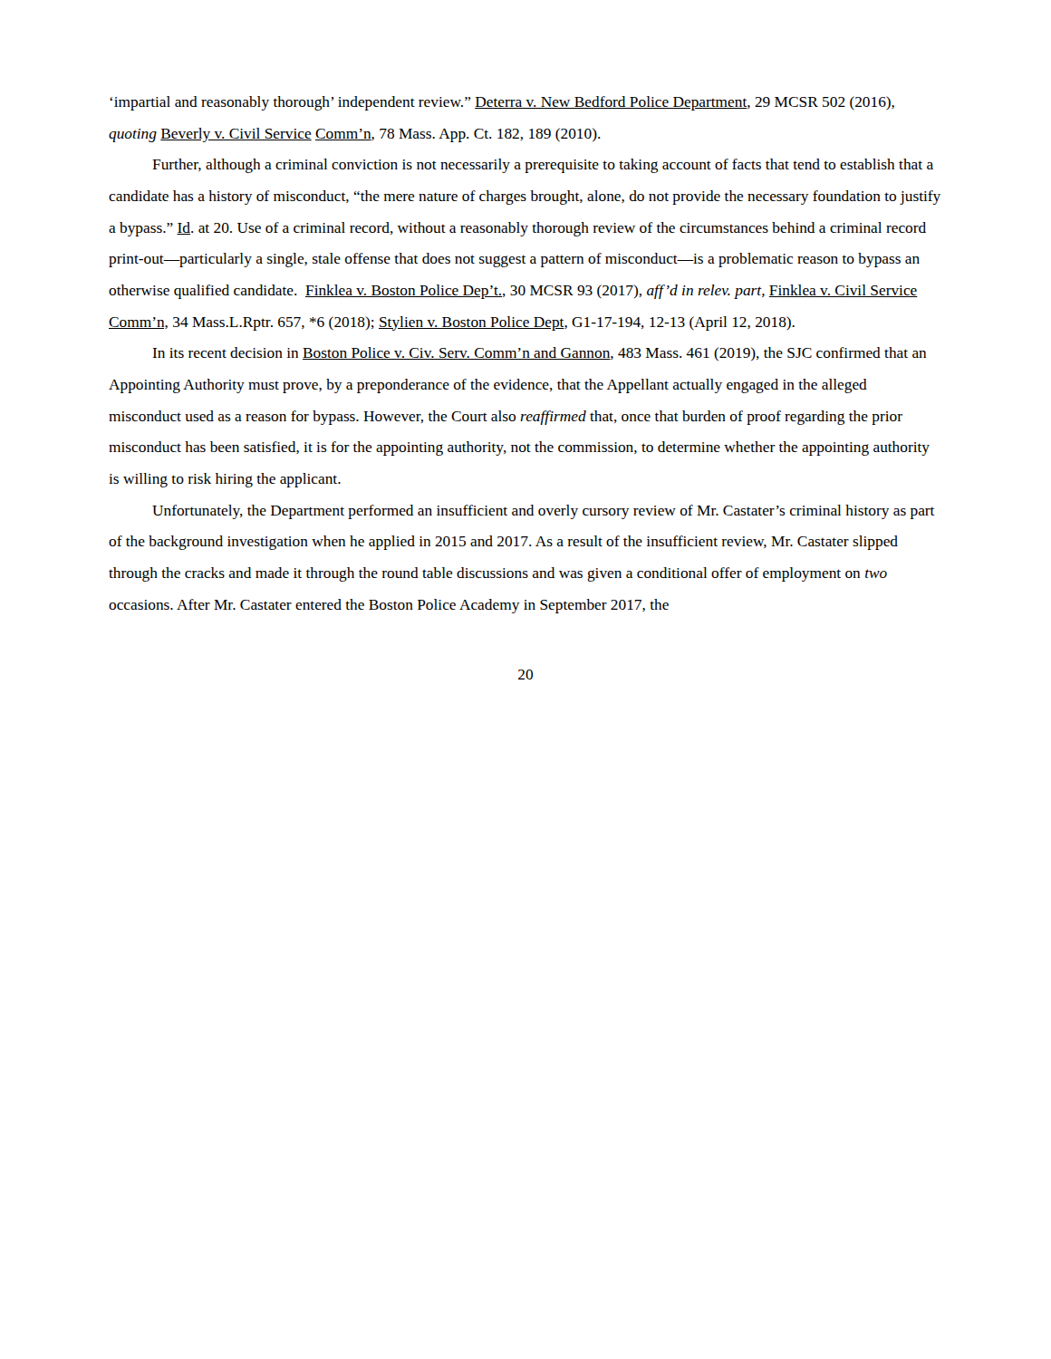‘impartial and reasonably thorough’ independent review.” Deterra v. New Bedford Police Department, 29 MCSR 502 (2016), quoting Beverly v. Civil Service Comm’n, 78 Mass. App. Ct. 182, 189 (2010).
Further, although a criminal conviction is not necessarily a prerequisite to taking account of facts that tend to establish that a candidate has a history of misconduct, “the mere nature of charges brought, alone, do not provide the necessary foundation to justify a bypass.” Id. at 20. Use of a criminal record, without a reasonably thorough review of the circumstances behind a criminal record print-out—particularly a single, stale offense that does not suggest a pattern of misconduct—is a problematic reason to bypass an otherwise qualified candidate. Finklea v. Boston Police Dep’t., 30 MCSR 93 (2017), aff’d in relev. part, Finklea v. Civil Service Comm’n, 34 Mass.L.Rptr. 657, *6 (2018); Stylien v. Boston Police Dept, G1-17-194, 12-13 (April 12, 2018).
In its recent decision in Boston Police v. Civ. Serv. Comm’n and Gannon, 483 Mass. 461 (2019), the SJC confirmed that an Appointing Authority must prove, by a preponderance of the evidence, that the Appellant actually engaged in the alleged misconduct used as a reason for bypass. However, the Court also reaffirmed that, once that burden of proof regarding the prior misconduct has been satisfied, it is for the appointing authority, not the commission, to determine whether the appointing authority is willing to risk hiring the applicant.
Unfortunately, the Department performed an insufficient and overly cursory review of Mr. Castater’s criminal history as part of the background investigation when he applied in 2015 and 2017. As a result of the insufficient review, Mr. Castater slipped through the cracks and made it through the round table discussions and was given a conditional offer of employment on two occasions. After Mr. Castater entered the Boston Police Academy in September 2017, the
20